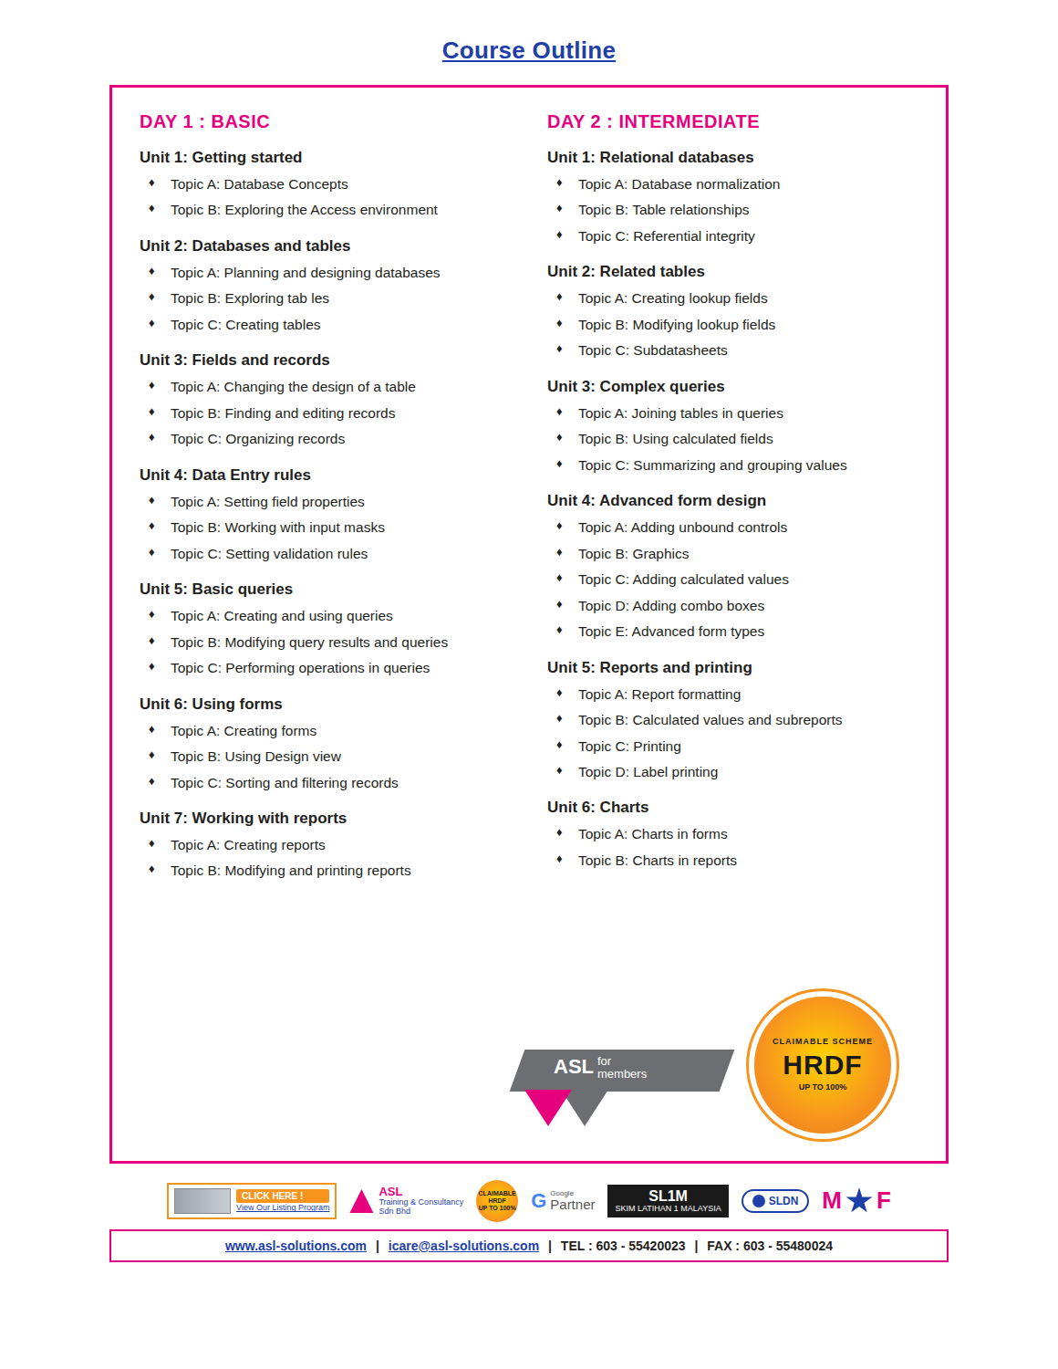Course Outline
DAY 1 : BASIC
Unit 1: Getting started
Topic A: Database Concepts
Topic B: Exploring the Access environment
Unit 2: Databases and tables
Topic A: Planning and designing databases
Topic B: Exploring tab les
Topic C: Creating tables
Unit 3: Fields and records
Topic A: Changing the design of a table
Topic B: Finding and editing records
Topic C: Organizing records
Unit 4: Data Entry rules
Topic A: Setting field properties
Topic B: Working with input masks
Topic C: Setting validation rules
Unit 5: Basic queries
Topic A: Creating and using queries
Topic B: Modifying query results and queries
Topic C: Performing operations in queries
Unit 6: Using forms
Topic A: Creating forms
Topic B: Using Design view
Topic C: Sorting and filtering records
Unit 7: Working with reports
Topic A: Creating reports
Topic B: Modifying and printing reports
DAY 2 : INTERMEDIATE
Unit 1: Relational databases
Topic A: Database normalization
Topic B: Table relationships
Topic C: Referential integrity
Unit 2: Related tables
Topic A: Creating lookup fields
Topic B: Modifying lookup fields
Topic C: Subdatasheets
Unit 3: Complex queries
Topic A: Joining tables in queries
Topic B: Using calculated fields
Topic C: Summarizing and grouping values
Unit 4: Advanced form design
Topic A: Adding unbound controls
Topic B: Graphics
Topic C: Adding calculated values
Topic D: Adding combo boxes
Topic E: Advanced form types
Unit 5: Reports and printing
Topic A: Report formatting
Topic B: Calculated values and subreports
Topic C: Printing
Topic D: Label printing
Unit 6: Charts
Topic A: Charts in forms
Topic B: Charts in reports
ASLfor
members
CLAIMABLE SCHEME HRDF UP TO 100%
CLICK HERE !
View Our Listing Program
ASL Training & Consultancy
Sdn Bhd
CLAIMABLE
HRDF
UP TO 100%
G
Google Partner
SL1M SKIM LATIHAN 1 MALAYSIA
SLDN
M F
www.asl-solutions.com | icare@asl-solutions.com | TEL : 603 - 55420023 | FAX : 603 - 55480024